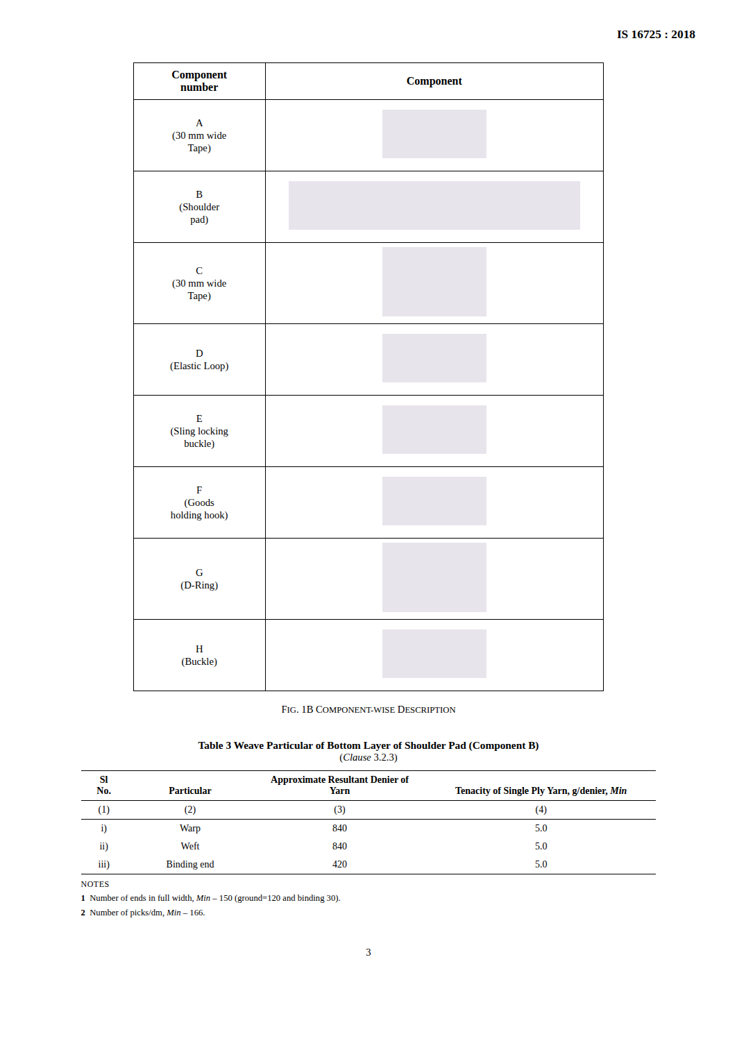IS 16725 : 2018
| Component number | Component |
| --- | --- |
| A (30 mm wide Tape) | |
| B (Shoulder pad) | |
| C (30 mm wide Tape) | |
| D (Elastic Loop) | |
| E (Sling locking buckle) | |
| F (Goods holding hook) | |
| G (D-Ring) | |
| H (Buckle) | |
FIG. 1B COMPONENT-WISE DESCRIPTION
Table 3 Weave Particular of Bottom Layer of Shoulder Pad (Component B)
(Clause 3.2.3)
| Sl No. | Particular | Approximate Resultant Denier of Yarn | Tenacity of Single Ply Yarn, g/denier, Min |
| --- | --- | --- | --- |
| (1) | (2) | (3) | (4) |
| i) | Warp | 840 | 5.0 |
| ii) | Weft | 840 | 5.0 |
| iii) | Binding end | 420 | 5.0 |
NOTES
1 Number of ends in full width, Min – 150 (ground=120 and binding 30).
2 Number of picks/dm, Min – 166.
3